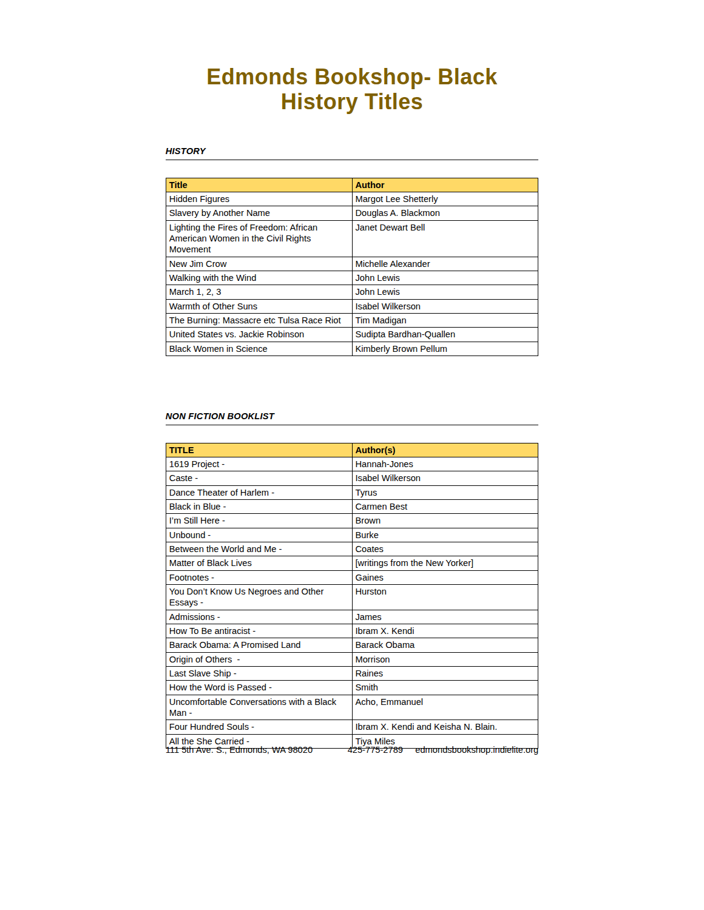Edmonds Bookshop- Black History Titles
HISTORY
| Title | Author |
| --- | --- |
| Hidden Figures | Margot Lee Shetterly |
| Slavery by Another Name | Douglas A. Blackmon |
| Lighting the Fires of Freedom: African American Women in the Civil Rights Movement | Janet Dewart Bell |
| New Jim Crow | Michelle Alexander |
| Walking with the Wind | John Lewis |
| March 1, 2, 3 | John Lewis |
| Warmth of Other Suns | Isabel Wilkerson |
| The Burning: Massacre etc Tulsa Race Riot | Tim Madigan |
| United States vs. Jackie Robinson | Sudipta Bardhan-Quallen |
| Black Women in Science | Kimberly Brown Pellum |
NON FICTION BOOKLIST
| TITLE | Author(s) |
| --- | --- |
| 1619 Project - | Hannah-Jones |
| Caste - | Isabel Wilkerson |
| Dance Theater of Harlem - | Tyrus |
| Black in Blue - | Carmen Best |
| I’m Still Here - | Brown |
| Unbound - | Burke |
| Between the World and Me - | Coates |
| Matter of Black Lives | [writings from the New Yorker] |
| Footnotes - | Gaines |
| You Don’t Know Us Negroes and Other Essays - | Hurston |
| Admissions - | James |
| How To Be antiracist - | Ibram X. Kendi |
| Barack Obama: A Promised Land | Barack Obama |
| Origin of Others - | Morrison |
| Last Slave Ship - | Raines |
| How the Word is Passed - | Smith |
| Uncomfortable Conversations with a Black Man - | Acho, Emmanuel |
| Four Hundred Souls - | Ibram X. Kendi and Keisha N. Blain. |
| All the She Carried - | Tiya Miles |
111 5th Ave. S., Edmonds, WA 98020 425-775-2789 edmondsbookshop.indielite.org